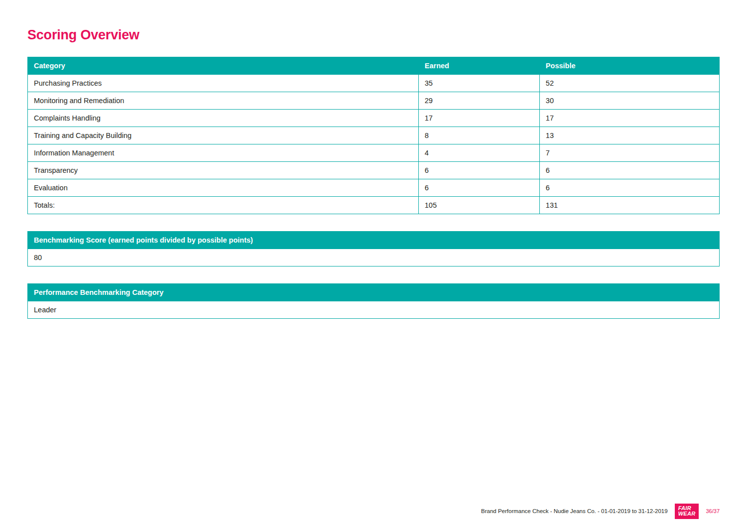Scoring Overview
| Category | Earned | Possible |
| --- | --- | --- |
| Purchasing Practices | 35 | 52 |
| Monitoring and Remediation | 29 | 30 |
| Complaints Handling | 17 | 17 |
| Training and Capacity Building | 8 | 13 |
| Information Management | 4 | 7 |
| Transparency | 6 | 6 |
| Evaluation | 6 | 6 |
| Totals: | 105 | 131 |
| Benchmarking Score (earned points divided by possible points) |
| --- |
| 80 |
| Performance Benchmarking Category |
| --- |
| Leader |
Brand Performance Check - Nudie Jeans Co. - 01-01-2019 to 31-12-2019 FAIR
WEAR 36/37